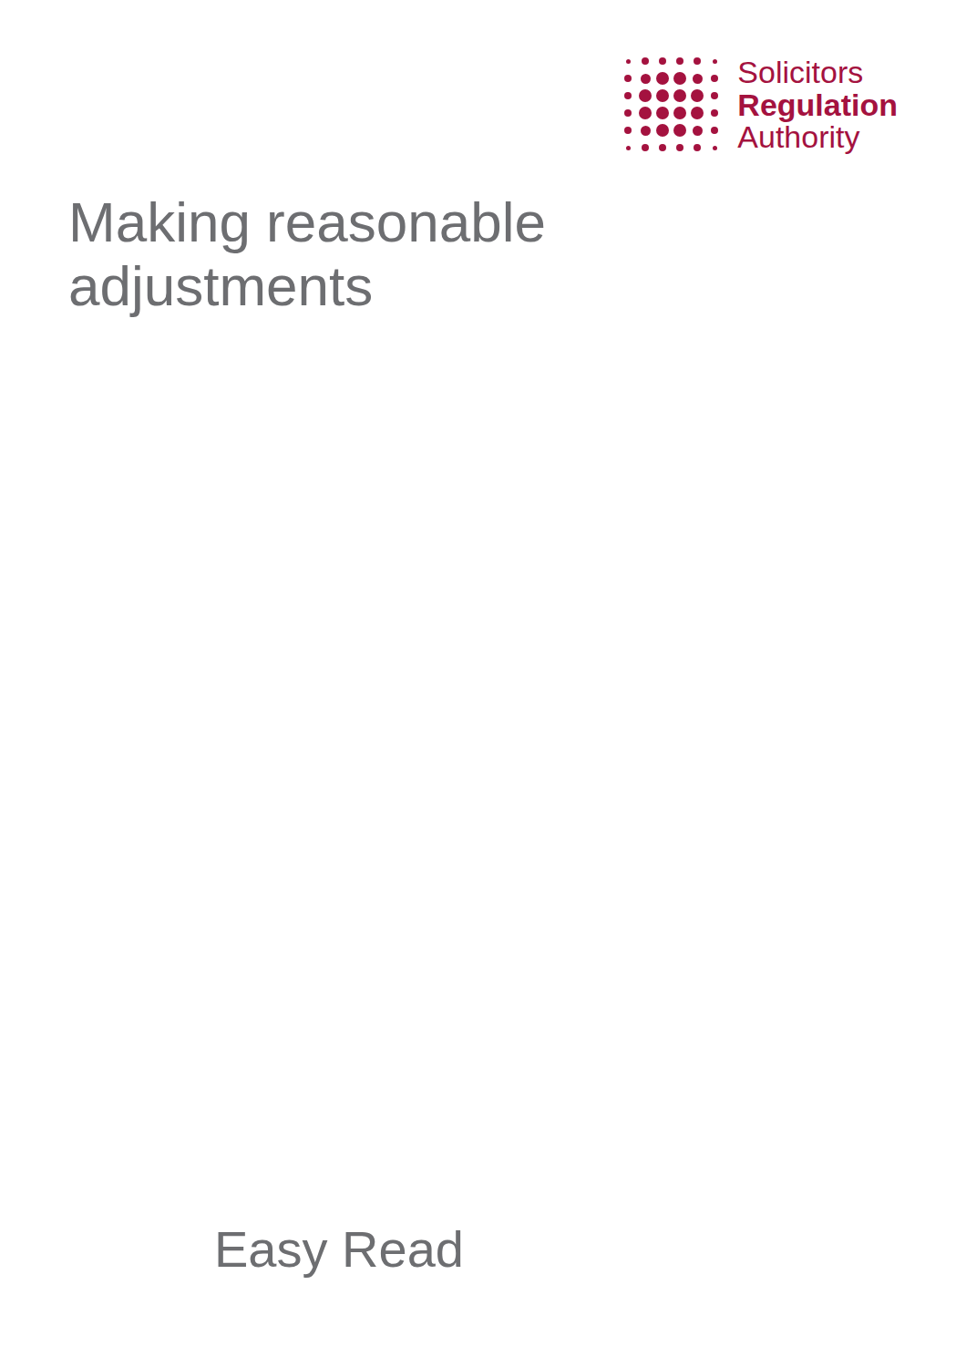Solicitors
Regulation
Authority
Making reasonable adjustments
Easy Read